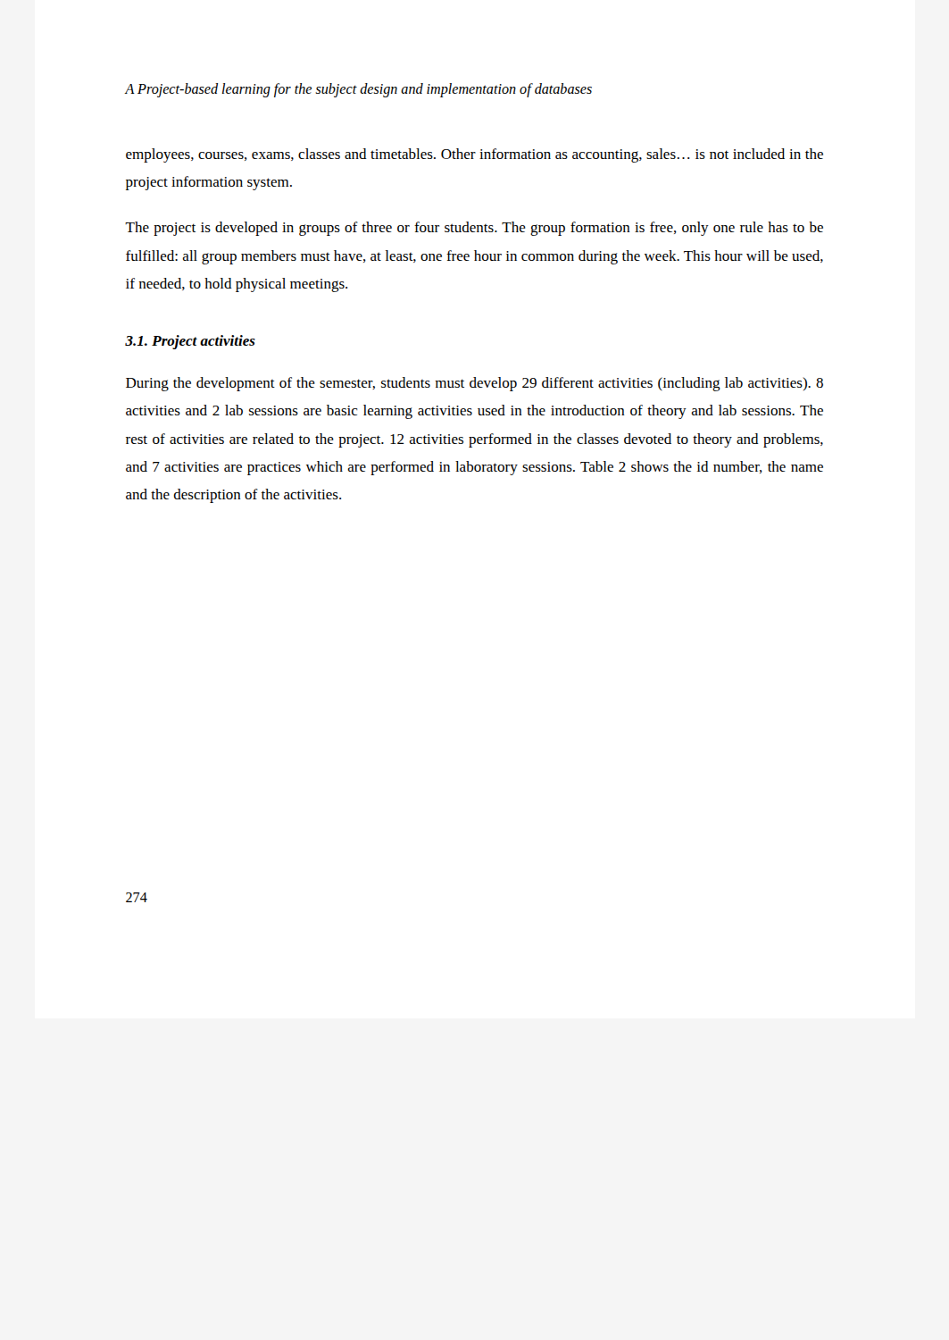A Project-based learning for the subject design and implementation of databases
employees, courses, exams, classes and timetables. Other information as accounting, sales… is not included in the project information system.
The project is developed in groups of three or four students. The group formation is free, only one rule has to be fulfilled: all group members must have, at least, one free hour in common during the week. This hour will be used, if needed, to hold physical meetings.
3.1. Project activities
During the development of the semester, students must develop 29 different activities (including lab activities). 8 activities and 2 lab sessions are basic learning activities used in the introduction of theory and lab sessions. The rest of activities are related to the project. 12 activities performed in the classes devoted to theory and problems, and 7 activities are practices which are performed in laboratory sessions. Table 2 shows the id number, the name and the description of the activities.
274